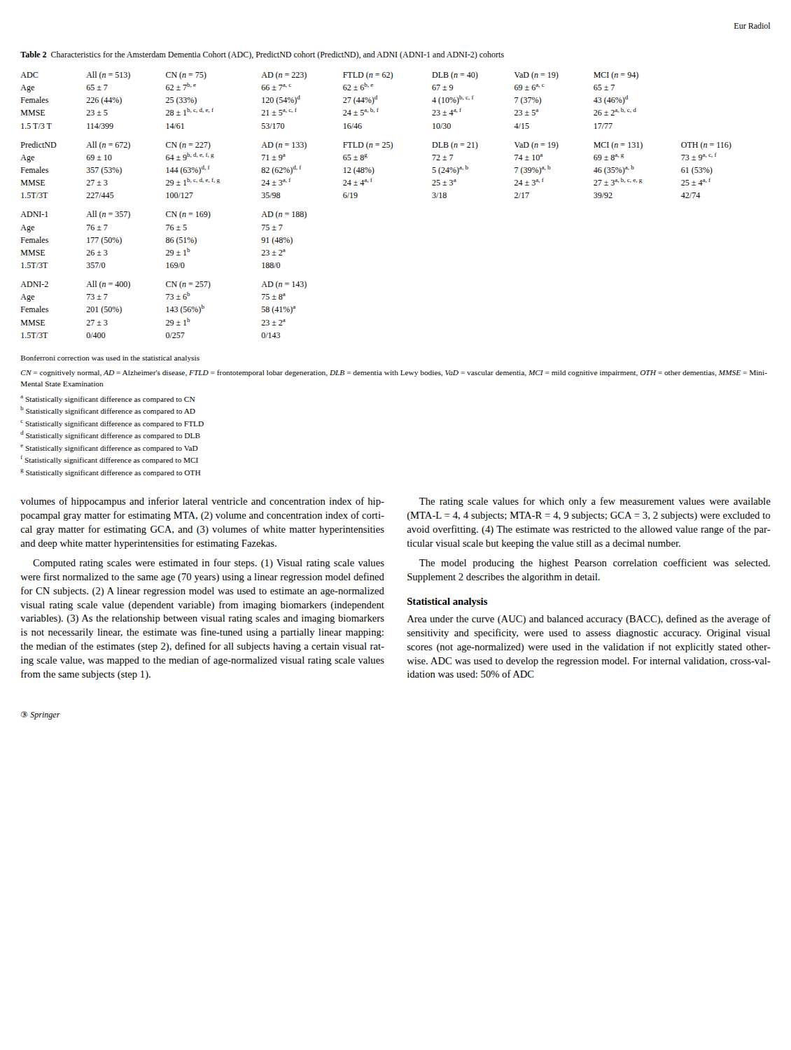Eur Radiol
Table 2 Characteristics for the Amsterdam Dementia Cohort (ADC), PredictND cohort (PredictND), and ADNI (ADNI-1 and ADNI-2) cohorts
| ADC | All ( n = 513) | CN ( n = 75) | AD ( n = 223) | FTLD ( n = 62) | DLB ( n = 40) | VaD ( n = 19) | MCI ( n = 94) | |
| Age | 65 ± 7 | 62 ± 7 b, e | 66 ± 7 a, c | 62 ± 6 b, e | 67 ± 9 | 69 ± 6 a, c | 65 ± 7 | |
| Females | 226 (44%) | 25 (33%) | 120 (54%) d | 27 (44%) d | 4 (10%) b, c, f | 7 (37%) | 43 (46%) d | |
| MMSE | 23 ± 5 | 28 ± 1 b, c, d, e, f | 21 ± 5 a, c, f | 24 ± 5 a, b, f | 23 ± 4 a, f | 23 ± 5 a | 26 ± 2 a, b, c, d | |
| 1.5 T/3 T | 114/399 | 14/61 | 53/170 | 16/46 | 10/30 | 4/15 | 17/77 | |
| PredictND | All ( n = 672) | CN ( n = 227) | AD ( n = 133) | FTLD ( n = 25) | DLB ( n = 21) | VaD ( n = 19) | MCI ( n = 131) | OTH ( n = 116) |
| Age | 69 ± 10 | 64 ± 9 b, d, e, f, g | 71 ± 9 a | 65 ± 8 g | 72 ± 7 | 74 ± 10 a | 69 ± 8 a, g | 73 ± 9 a, c, f |
| Females | 357 (53%) | 144 (63%) d, f | 82 (62%) d, f | 12 (48%) | 5 (24%) a, b | 7 (39%) a, b | 46 (35%) a, b | 61 (53%) |
| MMSE | 27 ± 3 | 29 ± 1 b, c, d, e, f, g | 24 ± 3 a, f | 24 ± 4 a, f | 25 ± 3 a | 24 ± 3 a, f | 27 ± 3 a, b, c, e, g | 25 ± 4 a, f |
| 1.5T/3T | 227/445 | 100/127 | 35/98 | 6/19 | 3/18 | 2/17 | 39/92 | 42/74 |
| ADNI-1 | All ( n = 357) | CN ( n = 169) | AD ( n = 188) | | | | | |
| Age | 76 ± 7 | 76 ± 5 | 75 ± 7 | | | | | |
| Females | 177 (50%) | 86 (51%) | 91 (48%) | | | | | |
| MMSE | 26 ± 3 | 29 ± 1 b | 23 ± 2 a | | | | | |
| 1.5T/3T | 357/0 | 169/0 | 188/0 | | | | | |
| ADNI-2 | All ( n = 400) | CN ( n = 257) | AD ( n = 143) | | | | | |
| Age | 73 ± 7 | 73 ± 6 b | 75 ± 8 a | | | | | |
| Females | 201 (50%) | 143 (56%) b | 58 (41%) a | | | | | |
| MMSE | 27 ± 3 | 29 ± 1 b | 23 ± 2 a | | | | | |
| 1.5T/3T | 0/400 | 0/257 | 0/143 | | | | | |
Bonferroni correction was used in the statistical analysis
CN = cognitively normal, AD = Alzheimer's disease, FTLD = frontotemporal lobar degeneration, DLB = dementia with Lewy bodies, VaD = vascular dementia, MCI = mild cognitive impairment, OTH = other dementias, MMSE = Mini-Mental State Examination
a Statistically significant difference as compared to CN
b Statistically significant difference as compared to AD
c Statistically significant difference as compared to FTLD
d Statistically significant difference as compared to DLB
e Statistically significant difference as compared to VaD
f Statistically significant difference as compared to MCI
g Statistically significant difference as compared to OTH
volumes of hippocampus and inferior lateral ventricle and concentration index of hippocampal gray matter for estimating MTA, (2) volume and concentration index of cortical gray matter for estimating GCA, and (3) volumes of white matter hyperintensities and deep white matter hyperintensities for estimating Fazekas.
Computed rating scales were estimated in four steps. (1) Visual rating scale values were first normalized to the same age (70 years) using a linear regression model defined for CN subjects. (2) A linear regression model was used to estimate an age-normalized visual rating scale value (dependent variable) from imaging biomarkers (independent variables). (3) As the relationship between visual rating scales and imaging biomarkers is not necessarily linear, the estimate was fine-tuned using a partially linear mapping: the median of the estimates (step 2), defined for all subjects having a certain visual rating scale value, was mapped to the median of age-normalized visual rating scale values from the same subjects (step 1).
The rating scale values for which only a few measurement values were available (MTA-L = 4, 4 subjects; MTA-R = 4, 9 subjects; GCA = 3, 2 subjects) were excluded to avoid overfitting. (4) The estimate was restricted to the allowed value range of the particular visual scale but keeping the value still as a decimal number.
The model producing the highest Pearson correlation coefficient was selected. Supplement 2 describes the algorithm in detail.
Statistical analysis
Area under the curve (AUC) and balanced accuracy (BACC), defined as the average of sensitivity and specificity, were used to assess diagnostic accuracy. Original visual scores (not age-normalized) were used in the validation if not explicitly stated otherwise. ADC was used to develop the regression model. For internal validation, cross-validation was used: 50% of ADC
③ Springer